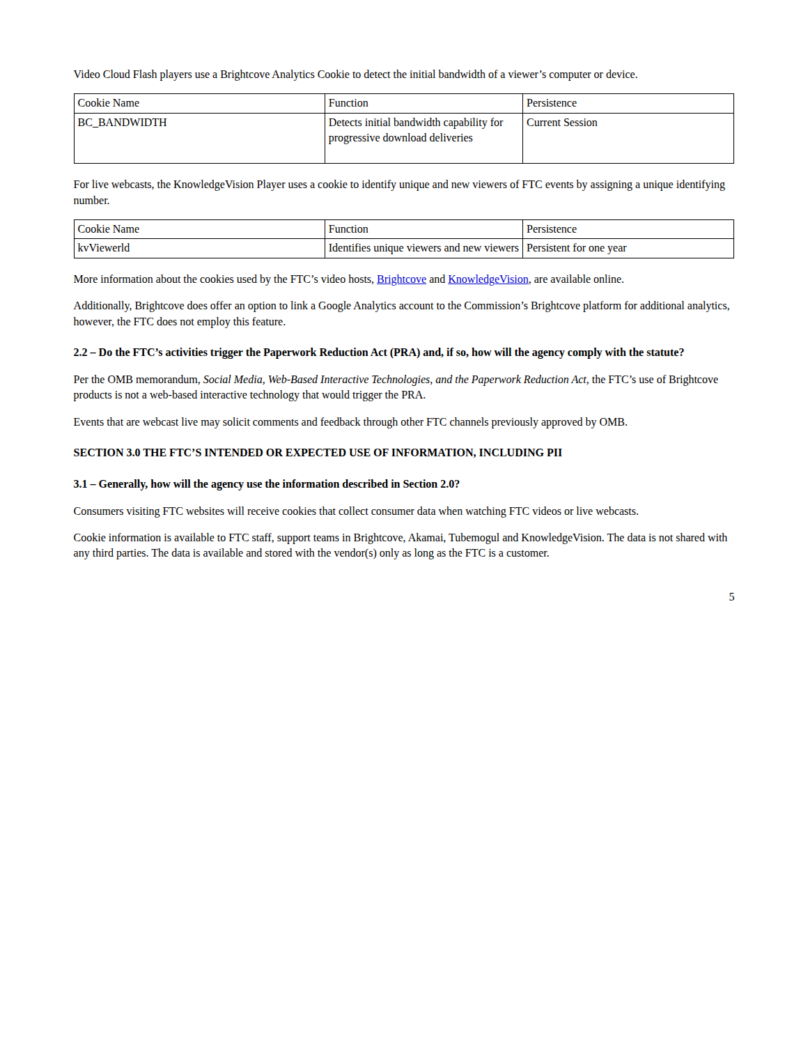Video Cloud Flash players use a Brightcove Analytics Cookie to detect the initial bandwidth of a viewer’s computer or device.
| Cookie Name | Function | Persistence |
| BC_BANDWIDTH | Detects initial bandwidth capability for progressive download deliveries | Current Session |
For live webcasts, the KnowledgeVision Player uses a cookie to identify unique and new viewers of FTC events by assigning a unique identifying number.
| Cookie Name | Function | Persistence |
| kvViewerld | Identifies unique viewers and new viewers | Persistent for one year |
More information about the cookies used by the FTC’s video hosts, Brightcove and KnowledgeVision, are available online.
Additionally, Brightcove does offer an option to link a Google Analytics account to the Commission’s Brightcove platform for additional analytics, however, the FTC does not employ this feature.
2.2 – Do the FTC’s activities trigger the Paperwork Reduction Act (PRA) and, if so, how will the agency comply with the statute?
Per the OMB memorandum, Social Media, Web-Based Interactive Technologies, and the Paperwork Reduction Act, the FTC’s use of Brightcove products is not a web-based interactive technology that would trigger the PRA.
Events that are webcast live may solicit comments and feedback through other FTC channels previously approved by OMB.
SECTION 3.0 THE FTC’S INTENDED OR EXPECTED USE OF INFORMATION, INCLUDING PII
3.1 – Generally, how will the agency use the information described in Section 2.0?
Consumers visiting FTC websites will receive cookies that collect consumer data when watching FTC videos or live webcasts.
Cookie information is available to FTC staff, support teams in Brightcove, Akamai, Tubemogul and KnowledgeVision. The data is not shared with any third parties. The data is available and stored with the vendor(s) only as long as the FTC is a customer.
5